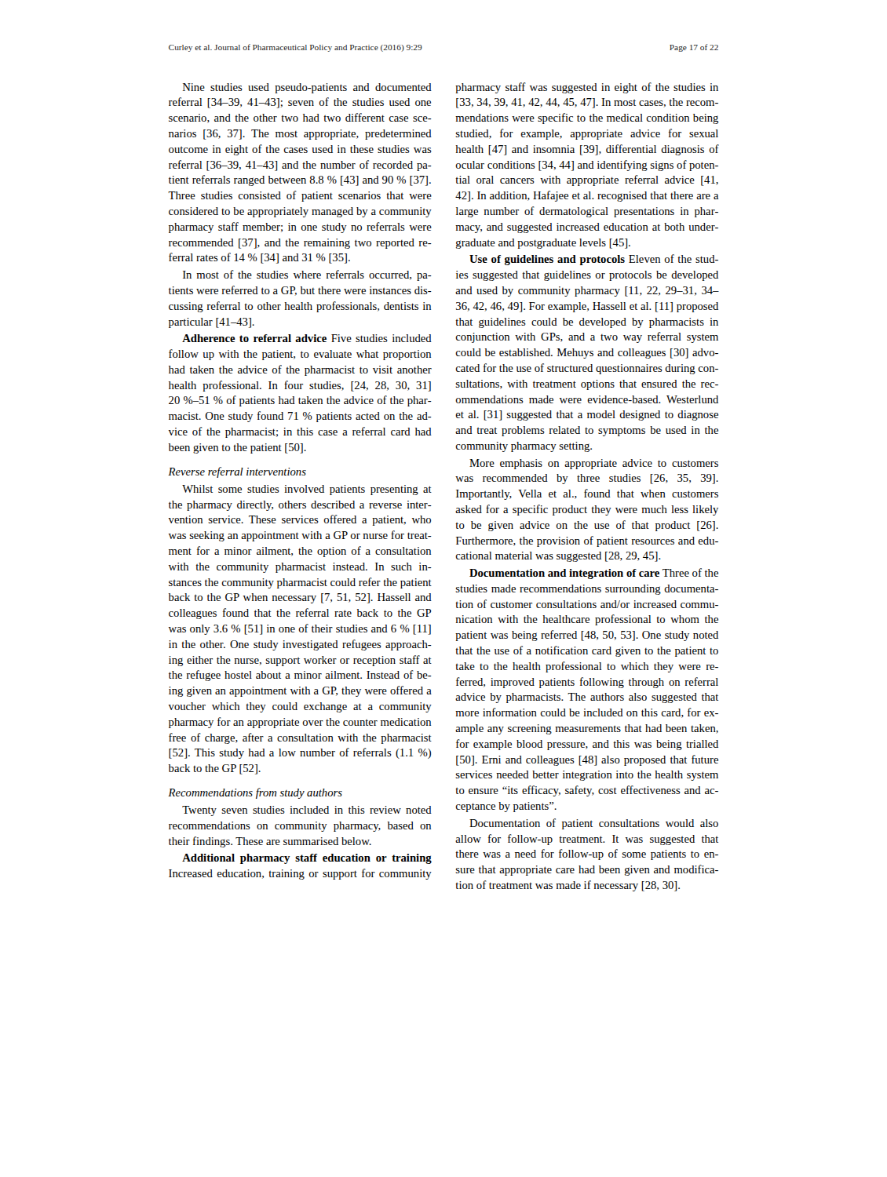Curley et al. Journal of Pharmaceutical Policy and Practice (2016) 9:29 Page 17 of 22
Nine studies used pseudo-patients and documented referral [34–39, 41–43]; seven of the studies used one scenario, and the other two had two different case scenarios [36, 37]. The most appropriate, predetermined outcome in eight of the cases used in these studies was referral [36–39, 41–43] and the number of recorded patient referrals ranged between 8.8 % [43] and 90 % [37]. Three studies consisted of patient scenarios that were considered to be appropriately managed by a community pharmacy staff member; in one study no referrals were recommended [37], and the remaining two reported referral rates of 14 % [34] and 31 % [35].
In most of the studies where referrals occurred, patients were referred to a GP, but there were instances discussing referral to other health professionals, dentists in particular [41–43].
Adherence to referral advice Five studies included follow up with the patient, to evaluate what proportion had taken the advice of the pharmacist to visit another health professional. In four studies, [24, 28, 30, 31] 20 %–51 % of patients had taken the advice of the pharmacist. One study found 71 % patients acted on the advice of the pharmacist; in this case a referral card had been given to the patient [50].
Reverse referral interventions
Whilst some studies involved patients presenting at the pharmacy directly, others described a reverse intervention service. These services offered a patient, who was seeking an appointment with a GP or nurse for treatment for a minor ailment, the option of a consultation with the community pharmacist instead. In such instances the community pharmacist could refer the patient back to the GP when necessary [7, 51, 52]. Hassell and colleagues found that the referral rate back to the GP was only 3.6 % [51] in one of their studies and 6 % [11] in the other. One study investigated refugees approaching either the nurse, support worker or reception staff at the refugee hostel about a minor ailment. Instead of being given an appointment with a GP, they were offered a voucher which they could exchange at a community pharmacy for an appropriate over the counter medication free of charge, after a consultation with the pharmacist [52]. This study had a low number of referrals (1.1 %) back to the GP [52].
Recommendations from study authors
Twenty seven studies included in this review noted recommendations on community pharmacy, based on their findings. These are summarised below.
Additional pharmacy staff education or training Increased education, training or support for community pharmacy staff was suggested in eight of the studies in [33, 34, 39, 41, 42, 44, 45, 47]. In most cases, the recommendations were specific to the medical condition being studied, for example, appropriate advice for sexual health [47] and insomnia [39], differential diagnosis of ocular conditions [34, 44] and identifying signs of potential oral cancers with appropriate referral advice [41, 42]. In addition, Hafajee et al. recognised that there are a large number of dermatological presentations in pharmacy, and suggested increased education at both undergraduate and postgraduate levels [45].
Use of guidelines and protocols Eleven of the studies suggested that guidelines or protocols be developed and used by community pharmacy [11, 22, 29–31, 34–36, 42, 46, 49]. For example, Hassell et al. [11] proposed that guidelines could be developed by pharmacists in conjunction with GPs, and a two way referral system could be established. Mehuys and colleagues [30] advocated for the use of structured questionnaires during consultations, with treatment options that ensured the recommendations made were evidence-based. Westerlund et al. [31] suggested that a model designed to diagnose and treat problems related to symptoms be used in the community pharmacy setting.
More emphasis on appropriate advice to customers was recommended by three studies [26, 35, 39]. Importantly, Vella et al., found that when customers asked for a specific product they were much less likely to be given advice on the use of that product [26]. Furthermore, the provision of patient resources and educational material was suggested [28, 29, 45].
Documentation and integration of care Three of the studies made recommendations surrounding documentation of customer consultations and/or increased communication with the healthcare professional to whom the patient was being referred [48, 50, 53]. One study noted that the use of a notification card given to the patient to take to the health professional to which they were referred, improved patients following through on referral advice by pharmacists. The authors also suggested that more information could be included on this card, for example any screening measurements that had been taken, for example blood pressure, and this was being trialled [50]. Erni and colleagues [48] also proposed that future services needed better integration into the health system to ensure “its efficacy, safety, cost effectiveness and acceptance by patients”.
Documentation of patient consultations would also allow for follow-up treatment. It was suggested that there was a need for follow-up of some patients to ensure that appropriate care had been given and modification of treatment was made if necessary [28, 30].